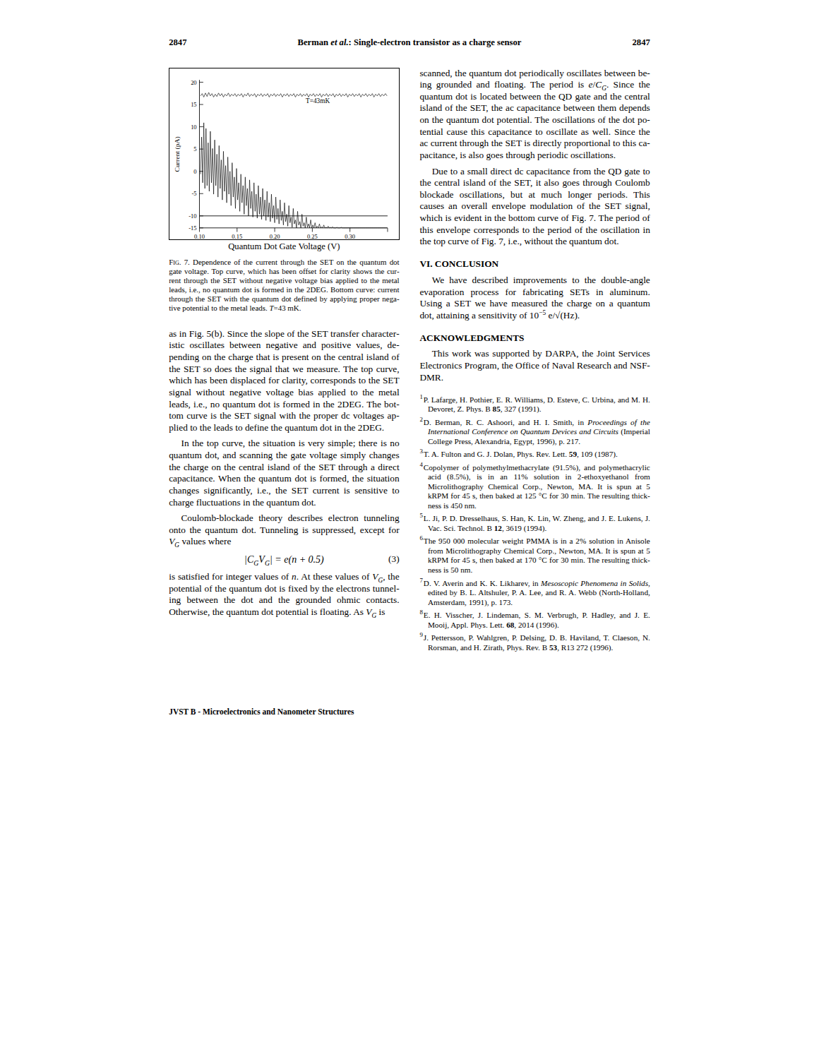2847 Berman et al.: Single-electron transistor as a charge sensor 2847
20 15 10 5 0 -5 -10 -15 0.10 0.15 0.20 0.25 0.30 Current (pA) T=43mK
Quantum Dot Gate Voltage (V)
Fig. 7. Dependence of the current through the SET on the quantum dot gate voltage. Top curve, which has been offset for clarity shows the current through the SET without negative voltage bias applied to the metal leads, i.e., no quantum dot is formed in the 2DEG. Bottom curve: current through the SET with the quantum dot defined by applying proper negative potential to the metal leads. T=43 mK.
as in Fig. 5(b). Since the slope of the SET transfer characteristic oscillates between negative and positive values, depending on the charge that is present on the central island of the SET so does the signal that we measure. The top curve, which has been displaced for clarity, corresponds to the SET signal without negative voltage bias applied to the metal leads, i.e., no quantum dot is formed in the 2DEG. The bottom curve is the SET signal with the proper dc voltages applied to the leads to define the quantum dot in the 2DEG.
In the top curve, the situation is very simple; there is no quantum dot, and scanning the gate voltage simply changes the charge on the central island of the SET through a direct capacitance. When the quantum dot is formed, the situation changes significantly, i.e., the SET current is sensitive to charge fluctuations in the quantum dot.
Coulomb-blockade theory describes electron tunneling onto the quantum dot. Tunneling is suppressed, except for VG values where
|CGVG| = e(n + 0.5) (3)
is satisfied for integer values of n. At these values of VG, the potential of the quantum dot is fixed by the electrons tunneling between the dot and the grounded ohmic contacts. Otherwise, the quantum dot potential is floating. As VG is
scanned, the quantum dot periodically oscillates between being grounded and floating. The period is e/CG. Since the quantum dot is located between the QD gate and the central island of the SET, the ac capacitance between them depends on the quantum dot potential. The oscillations of the dot potential cause this capacitance to oscillate as well. Since the ac current through the SET is directly proportional to this capacitance, is also goes through periodic oscillations.
Due to a small direct dc capacitance from the QD gate to the central island of the SET, it also goes through Coulomb blockade oscillations, but at much longer periods. This causes an overall envelope modulation of the SET signal, which is evident in the bottom curve of Fig. 7. The period of this envelope corresponds to the period of the oscillation in the top curve of Fig. 7, i.e., without the quantum dot.
VI. Conclusion
We have described improvements to the double-angle evaporation process for fabricating SETs in aluminum. Using a SET we have measured the charge on a quantum dot, attaining a sensitivity of 10−5 e/√(Hz).
Acknowledgments
This work was supported by DARPA, the Joint Services Electronics Program, the Office of Naval Research and NSF-DMR.
P. Lafarge, H. Pothier, E. R. Williams, D. Esteve, C. Urbina, and M. H. Devoret, Z. Phys. B 85, 327 (1991).
D. Berman, R. C. Ashoori, and H. I. Smith, in Proceedings of the International Conference on Quantum Devices and Circuits (Imperial College Press, Alexandria, Egypt, 1996), p. 217.
T. A. Fulton and G. J. Dolan, Phys. Rev. Lett. 59, 109 (1987).
Copolymer of polymethylmethacrylate (91.5%), and polymethacrylic acid (8.5%), is in an 11% solution in 2-ethoxyethanol from Microlithography Chemical Corp., Newton, MA. It is spun at 5 kRPM for 45 s, then baked at 125 °C for 30 min. The resulting thickness is 450 nm.
L. Ji, P. D. Dresselhaus, S. Han, K. Lin, W. Zheng, and J. E. Lukens, J. Vac. Sci. Technol. B 12, 3619 (1994).
The 950 000 molecular weight PMMA is in a 2% solution in Anisole from Microlithography Chemical Corp., Newton, MA. It is spun at 5 kRPM for 45 s, then baked at 170 °C for 30 min. The resulting thickness is 50 nm.
D. V. Averin and K. K. Likharev, in Mesoscopic Phenomena in Solids, edited by B. L. Altshuler, P. A. Lee, and R. A. Webb (North-Holland, Amsterdam, 1991), p. 173.
E. H. Visscher, J. Lindeman, S. M. Verbrugh, P. Hadley, and J. E. Mooij, Appl. Phys. Lett. 68, 2014 (1996).
J. Pettersson, P. Wahlgren, P. Delsing, D. B. Haviland, T. Claeson, N. Rorsman, and H. Zirath, Phys. Rev. B 53, R13 272 (1996).
JVST B - Microelectronics and Nanometer Structures